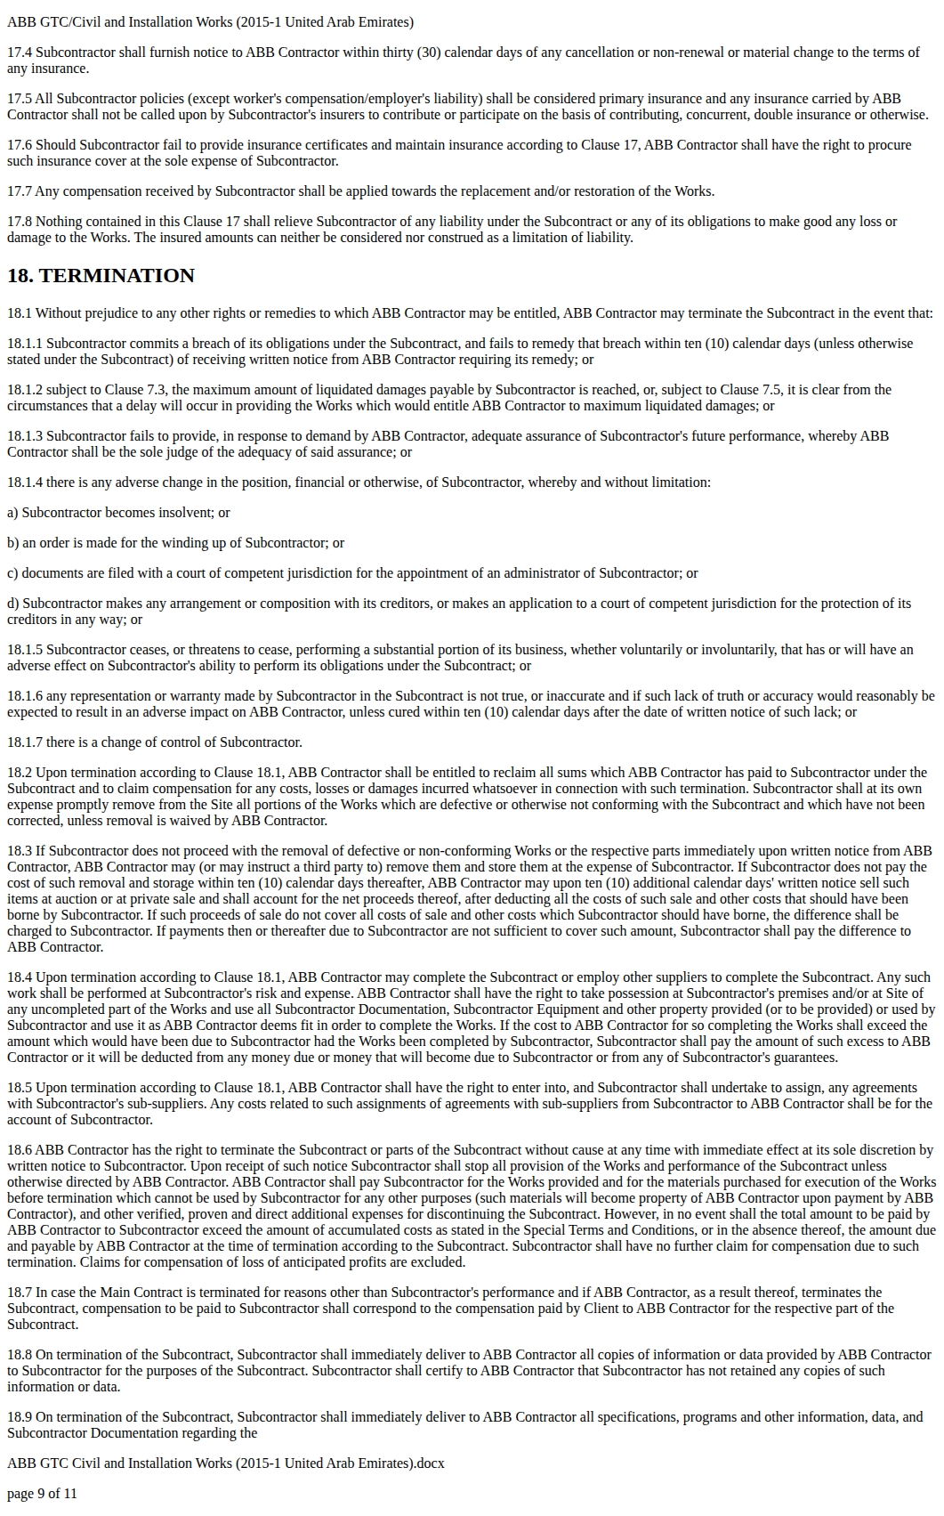ABB GTC/Civil and Installation Works (2015-1 United Arab Emirates)
17.4 Subcontractor shall furnish notice to ABB Contractor within thirty (30) calendar days of any cancellation or non-renewal or material change to the terms of any insurance.
17.5 All Subcontractor policies (except worker's compensation/employer's liability) shall be considered primary insurance and any insurance carried by ABB Contractor shall not be called upon by Subcontractor's insurers to contribute or participate on the basis of contributing, concurrent, double insurance or otherwise.
17.6 Should Subcontractor fail to provide insurance certificates and maintain insurance according to Clause 17, ABB Contractor shall have the right to procure such insurance cover at the sole expense of Subcontractor.
17.7 Any compensation received by Subcontractor shall be applied towards the replacement and/or restoration of the Works.
17.8 Nothing contained in this Clause 17 shall relieve Subcontractor of any liability under the Subcontract or any of its obligations to make good any loss or damage to the Works. The insured amounts can neither be considered nor construed as a limitation of liability.
18. TERMINATION
18.1 Without prejudice to any other rights or remedies to which ABB Contractor may be entitled, ABB Contractor may terminate the Subcontract in the event that:
18.1.1 Subcontractor commits a breach of its obligations under the Subcontract, and fails to remedy that breach within ten (10) calendar days (unless otherwise stated under the Subcontract) of receiving written notice from ABB Contractor requiring its remedy; or
18.1.2 subject to Clause 7.3, the maximum amount of liquidated damages payable by Subcontractor is reached, or, subject to Clause 7.5, it is clear from the circumstances that a delay will occur in providing the Works which would entitle ABB Contractor to maximum liquidated damages; or
18.1.3 Subcontractor fails to provide, in response to demand by ABB Contractor, adequate assurance of Subcontractor's future performance, whereby ABB Contractor shall be the sole judge of the adequacy of said assurance; or
18.1.4 there is any adverse change in the position, financial or otherwise, of Subcontractor, whereby and without limitation:
a) Subcontractor becomes insolvent; or
b) an order is made for the winding up of Subcontractor; or
c) documents are filed with a court of competent jurisdiction for the appointment of an administrator of Subcontractor; or
d) Subcontractor makes any arrangement or composition with its creditors, or makes an application to a court of competent jurisdiction for the protection of its creditors in any way; or
18.1.5 Subcontractor ceases, or threatens to cease, performing a substantial portion of its business, whether voluntarily or involuntarily, that has or will have an adverse effect on Subcontractor's ability to perform its obligations under the Subcontract; or
18.1.6 any representation or warranty made by Subcontractor in the Subcontract is not true, or inaccurate and if such lack of truth or accuracy would reasonably be expected to result in an adverse impact on ABB Contractor, unless cured within ten (10) calendar days after the date of written notice of such lack; or
18.1.7 there is a change of control of Subcontractor.
18.2 Upon termination according to Clause 18.1, ABB Contractor shall be entitled to reclaim all sums which ABB Contractor has paid to Subcontractor under the Subcontract and to claim compensation for any costs, losses or damages incurred whatsoever in connection with such termination. Subcontractor shall at its own expense promptly remove from the Site all portions of the Works which are defective or otherwise not conforming with the Subcontract and which have not been corrected, unless removal is waived by ABB Contractor.
18.3 If Subcontractor does not proceed with the removal of defective or non-conforming Works or the respective parts immediately upon written notice from ABB Contractor, ABB Contractor may (or may instruct a third party to) remove them and store them at the expense of Subcontractor. If Subcontractor does not pay the cost of such removal and storage within ten (10) calendar days thereafter, ABB Contractor may upon ten (10) additional calendar days' written notice sell such items at auction or at private sale and shall account for the net proceeds thereof, after deducting all the costs of such sale and other costs that should have been borne by Subcontractor. If such proceeds of sale do not cover all costs of sale and other costs which Subcontractor should have borne, the difference shall be charged to Subcontractor. If payments then or thereafter due to Subcontractor are not sufficient to cover such amount, Subcontractor shall pay the difference to ABB Contractor.
18.4 Upon termination according to Clause 18.1, ABB Contractor may complete the Subcontract or employ other suppliers to complete the Subcontract. Any such work shall be performed at Subcontractor's risk and expense. ABB Contractor shall have the right to take possession at Subcontractor's premises and/or at Site of any uncompleted part of the Works and use all Subcontractor Documentation, Subcontractor Equipment and other property provided (or to be provided) or used by Subcontractor and use it as ABB Contractor deems fit in order to complete the Works. If the cost to ABB Contractor for so completing the Works shall exceed the amount which would have been due to Subcontractor had the Works been completed by Subcontractor, Subcontractor shall pay the amount of such excess to ABB Contractor or it will be deducted from any money due or money that will become due to Subcontractor or from any of Subcontractor's guarantees.
18.5 Upon termination according to Clause 18.1, ABB Contractor shall have the right to enter into, and Subcontractor shall undertake to assign, any agreements with Subcontractor's sub-suppliers. Any costs related to such assignments of agreements with sub-suppliers from Subcontractor to ABB Contractor shall be for the account of Subcontractor.
18.6 ABB Contractor has the right to terminate the Subcontract or parts of the Subcontract without cause at any time with immediate effect at its sole discretion by written notice to Subcontractor. Upon receipt of such notice Subcontractor shall stop all provision of the Works and performance of the Subcontract unless otherwise directed by ABB Contractor. ABB Contractor shall pay Subcontractor for the Works provided and for the materials purchased for execution of the Works before termination which cannot be used by Subcontractor for any other purposes (such materials will become property of ABB Contractor upon payment by ABB Contractor), and other verified, proven and direct additional expenses for discontinuing the Subcontract. However, in no event shall the total amount to be paid by ABB Contractor to Subcontractor exceed the amount of accumulated costs as stated in the Special Terms and Conditions, or in the absence thereof, the amount due and payable by ABB Contractor at the time of termination according to the Subcontract. Subcontractor shall have no further claim for compensation due to such termination. Claims for compensation of loss of anticipated profits are excluded.
18.7 In case the Main Contract is terminated for reasons other than Subcontractor's performance and if ABB Contractor, as a result thereof, terminates the Subcontract, compensation to be paid to Subcontractor shall correspond to the compensation paid by Client to ABB Contractor for the respective part of the Subcontract.
18.8 On termination of the Subcontract, Subcontractor shall immediately deliver to ABB Contractor all copies of information or data provided by ABB Contractor to Subcontractor for the purposes of the Subcontract. Subcontractor shall certify to ABB Contractor that Subcontractor has not retained any copies of such information or data.
18.9 On termination of the Subcontract, Subcontractor shall immediately deliver to ABB Contractor all specifications, programs and other information, data, and Subcontractor Documentation regarding the
ABB GTC Civil and Installation Works (2015-1 United Arab Emirates).docx
page 9 of 11